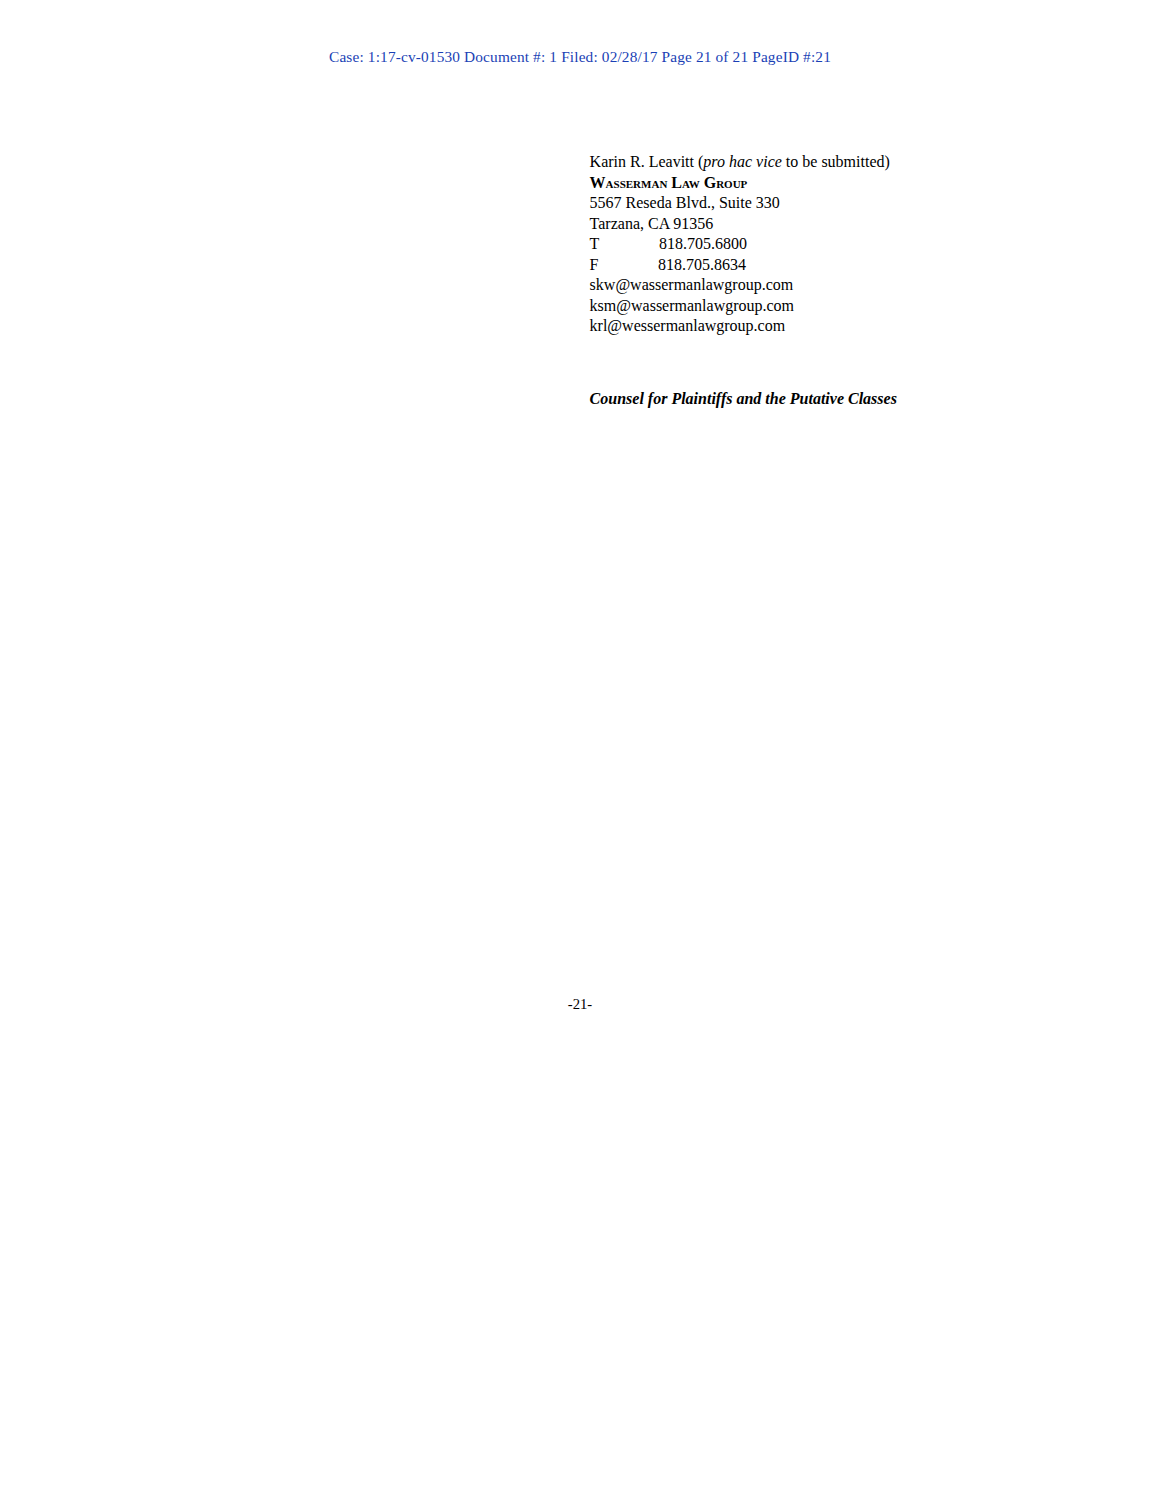Case: 1:17-cv-01530 Document #: 1 Filed: 02/28/17 Page 21 of 21 PageID #:21
Karin R. Leavitt (pro hac vice to be submitted)
Wasserman Law Group
5567 Reseda Blvd., Suite 330
Tarzana, CA 91356
T 818.705.6800
F 818.705.8634
skw@wassermanlawgroup.com
ksm@wassermanlawgroup.com
krl@wessermanlawgroup.com
Counsel for Plaintiffs and the Putative Classes
-21-